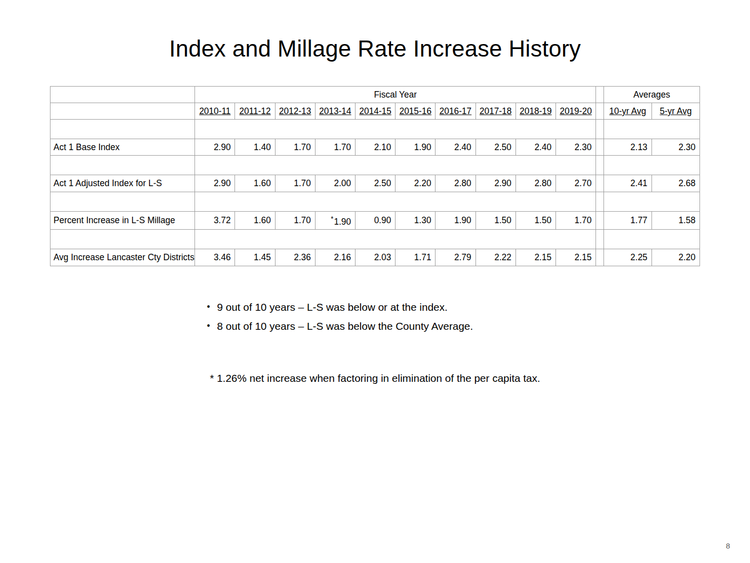Index and Millage Rate Increase History
| | Fiscal Year | | Averages |
| | 2010-11 | 2011-12 | 2012-13 | 2013-14 | 2014-15 | 2015-16 | 2016-17 | 2017-18 | 2018-19 | 2019-20 | | 10-yr Avg | 5-yr Avg |
| Act 1 Base Index | 2.90 | 1.40 | 1.70 | 1.70 | 2.10 | 1.90 | 2.40 | 2.50 | 2.40 | 2.30 | | 2.13 | 2.30 |
| Act 1 Adjusted Index for L-S | 2.90 | 1.60 | 1.70 | 2.00 | 2.50 | 2.20 | 2.80 | 2.90 | 2.80 | 2.70 | | 2.41 | 2.68 |
| Percent Increase in L-S Millage | 3.72 | 1.60 | 1.70 | * 1.90 | 0.90 | 1.30 | 1.90 | 1.50 | 1.50 | 1.70 | | 1.77 | 1.58 |
| Avg Increase Lancaster Cty Districts | 3.46 | 1.45 | 2.36 | 2.16 | 2.03 | 1.71 | 2.79 | 2.22 | 2.15 | 2.15 | | 2.25 | 2.20 |
•9 out of 10 years – L-S was below or at the index.
•8 out of 10 years – L-S was below the County Average.
* 1.26% net increase when factoring in elimination of the per capita tax.
8